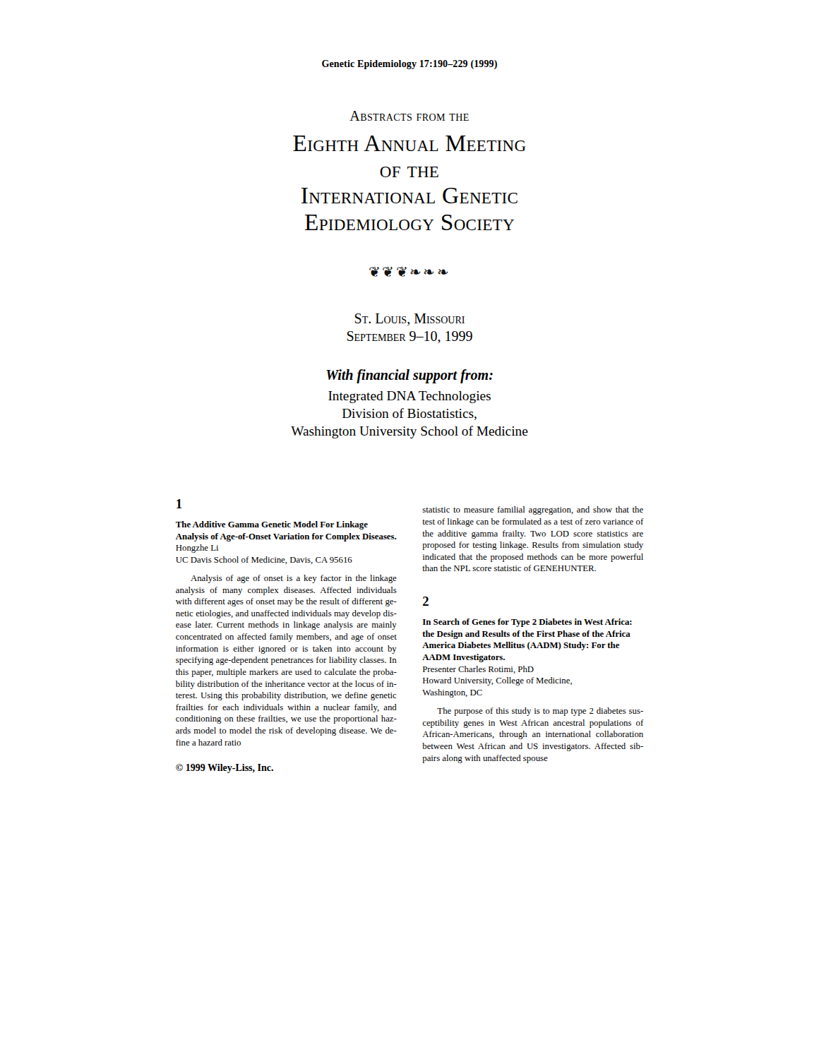Genetic Epidemiology 17:190–229 (1999)
Abstracts from the
Eighth Annual Meeting
of the
International Genetic
Epidemiology Society
❦❦❦❧❧❧
St. Louis, Missouri
September 9–10, 1999
With financial support from: Integrated DNA Technologies
Division of Biostatistics,
Washington University School of Medicine
1
The Additive Gamma Genetic Model For Linkage Analysis of Age-of-Onset Variation for Complex Diseases.
Hongzhe Li
UC Davis School of Medicine, Davis, CA 95616
Analysis of age of onset is a key factor in the linkage analysis of many complex diseases. Affected individuals with different ages of onset may be the result of different genetic etiologies, and unaffected individuals may develop disease later. Current methods in linkage analysis are mainly concentrated on affected family members, and age of onset information is either ignored or is taken into account by specifying age-dependent penetrances for liability classes. In this paper, multiple markers are used to calculate the probability distribution of the inheritance vector at the locus of interest. Using this probability distribution, we define genetic frailties for each individuals within a nuclear family, and conditioning on these frailties, we use the proportional hazards model to model the risk of developing disease. We define a hazard ratio
statistic to measure familial aggregation, and show that the test of linkage can be formulated as a test of zero variance of the additive gamma frailty. Two LOD score statistics are proposed for testing linkage. Results from simulation study indicated that the proposed methods can be more powerful than the NPL score statistic of GENEHUNTER.
2
In Search of Genes for Type 2 Diabetes in West Africa: the Design and Results of the First Phase of the Africa America Diabetes Mellitus (AADM) Study: For the AADM Investigators.
Presenter Charles Rotimi, PhD
Howard University, College of Medicine,
Washington, DC
The purpose of this study is to map type 2 diabetes susceptibility genes in West African ancestral populations of African-Americans, through an international collaboration between West African and US investigators. Affected sib-pairs along with unaffected spouse
© 1999 Wiley-Liss, Inc.